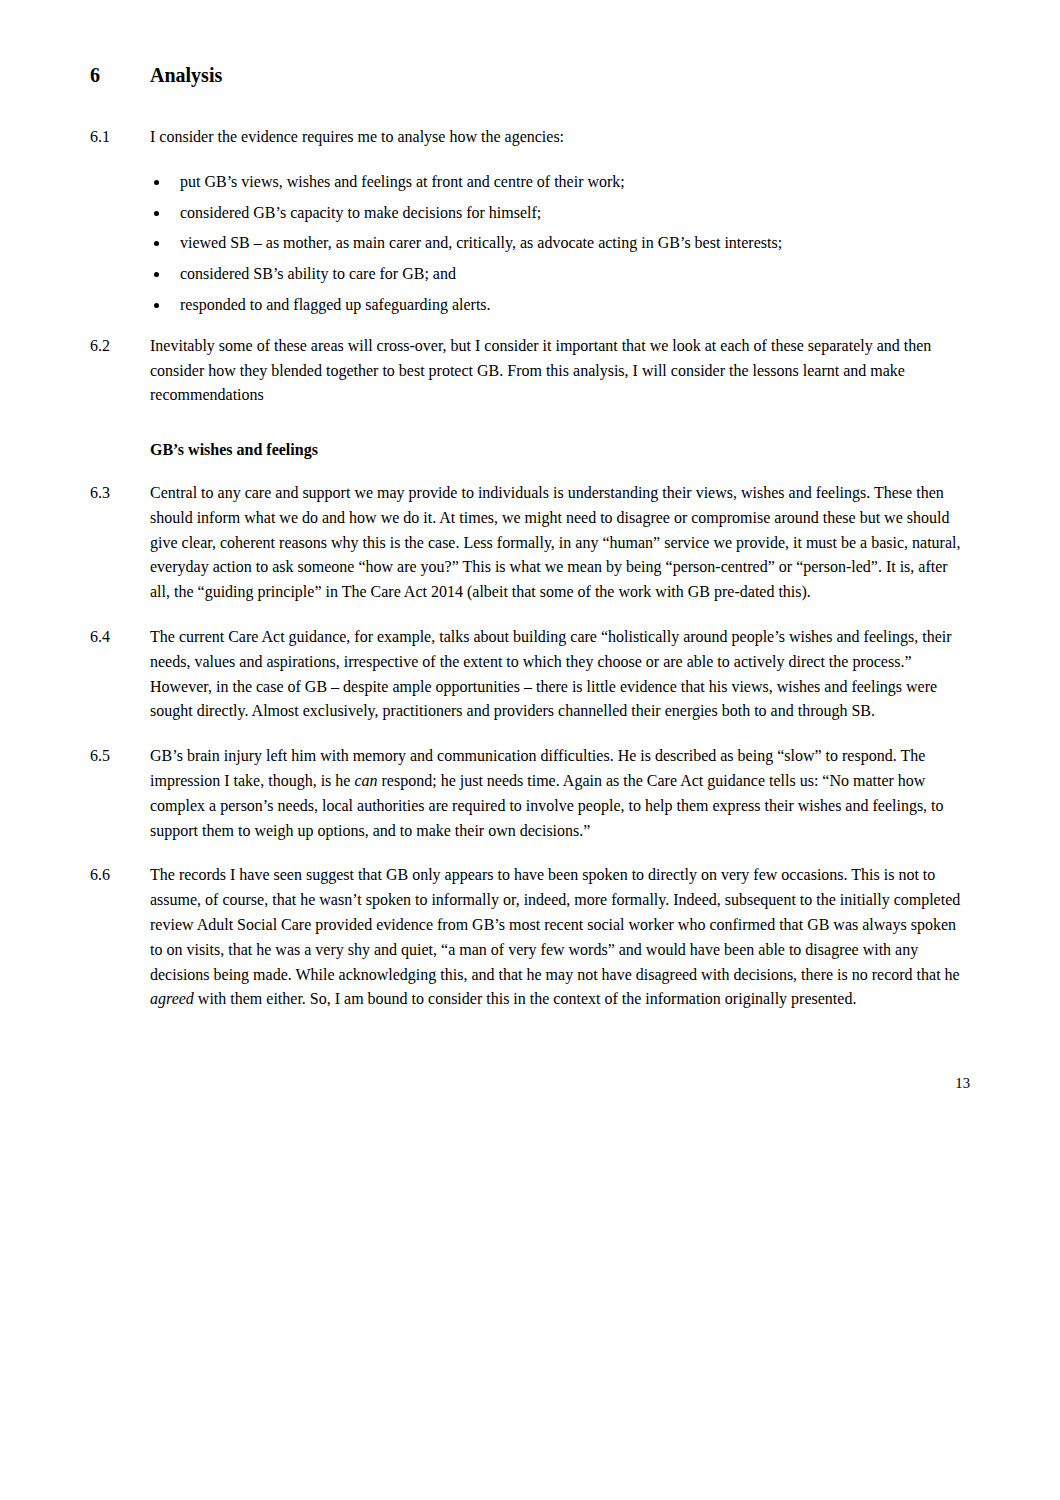6 Analysis
6.1
I consider the evidence requires me to analyse how the agencies:
put GB’s views, wishes and feelings at front and centre of their work;
considered GB’s capacity to make decisions for himself;
viewed SB – as mother, as main carer and, critically, as advocate acting in GB’s best interests;
considered SB’s ability to care for GB; and
responded to and flagged up safeguarding alerts.
6.2
Inevitably some of these areas will cross-over, but I consider it important that we look at each of these separately and then consider how they blended together to best protect GB. From this analysis, I will consider the lessons learnt and make recommendations
GB’s wishes and feelings
6.3
Central to any care and support we may provide to individuals is understanding their views, wishes and feelings. These then should inform what we do and how we do it. At times, we might need to disagree or compromise around these but we should give clear, coherent reasons why this is the case. Less formally, in any “human” service we provide, it must be a basic, natural, everyday action to ask someone “how are you?” This is what we mean by being “person-centred” or “person-led”. It is, after all, the “guiding principle” in The Care Act 2014 (albeit that some of the work with GB pre-dated this).
6.4
The current Care Act guidance, for example, talks about building care “holistically around people’s wishes and feelings, their needs, values and aspirations, irrespective of the extent to which they choose or are able to actively direct the process.” However, in the case of GB – despite ample opportunities – there is little evidence that his views, wishes and feelings were sought directly. Almost exclusively, practitioners and providers channelled their energies both to and through SB.
6.5
GB’s brain injury left him with memory and communication difficulties. He is described as being “slow” to respond. The impression I take, though, is he can respond; he just needs time. Again as the Care Act guidance tells us: “No matter how complex a person’s needs, local authorities are required to involve people, to help them express their wishes and feelings, to support them to weigh up options, and to make their own decisions.”
6.6
The records I have seen suggest that GB only appears to have been spoken to directly on very few occasions. This is not to assume, of course, that he wasn’t spoken to informally or, indeed, more formally. Indeed, subsequent to the initially completed review Adult Social Care provided evidence from GB’s most recent social worker who confirmed that GB was always spoken to on visits, that he was a very shy and quiet, “a man of very few words” and would have been able to disagree with any decisions being made. While acknowledging this, and that he may not have disagreed with decisions, there is no record that he agreed with them either. So, I am bound to consider this in the context of the information originally presented.
13